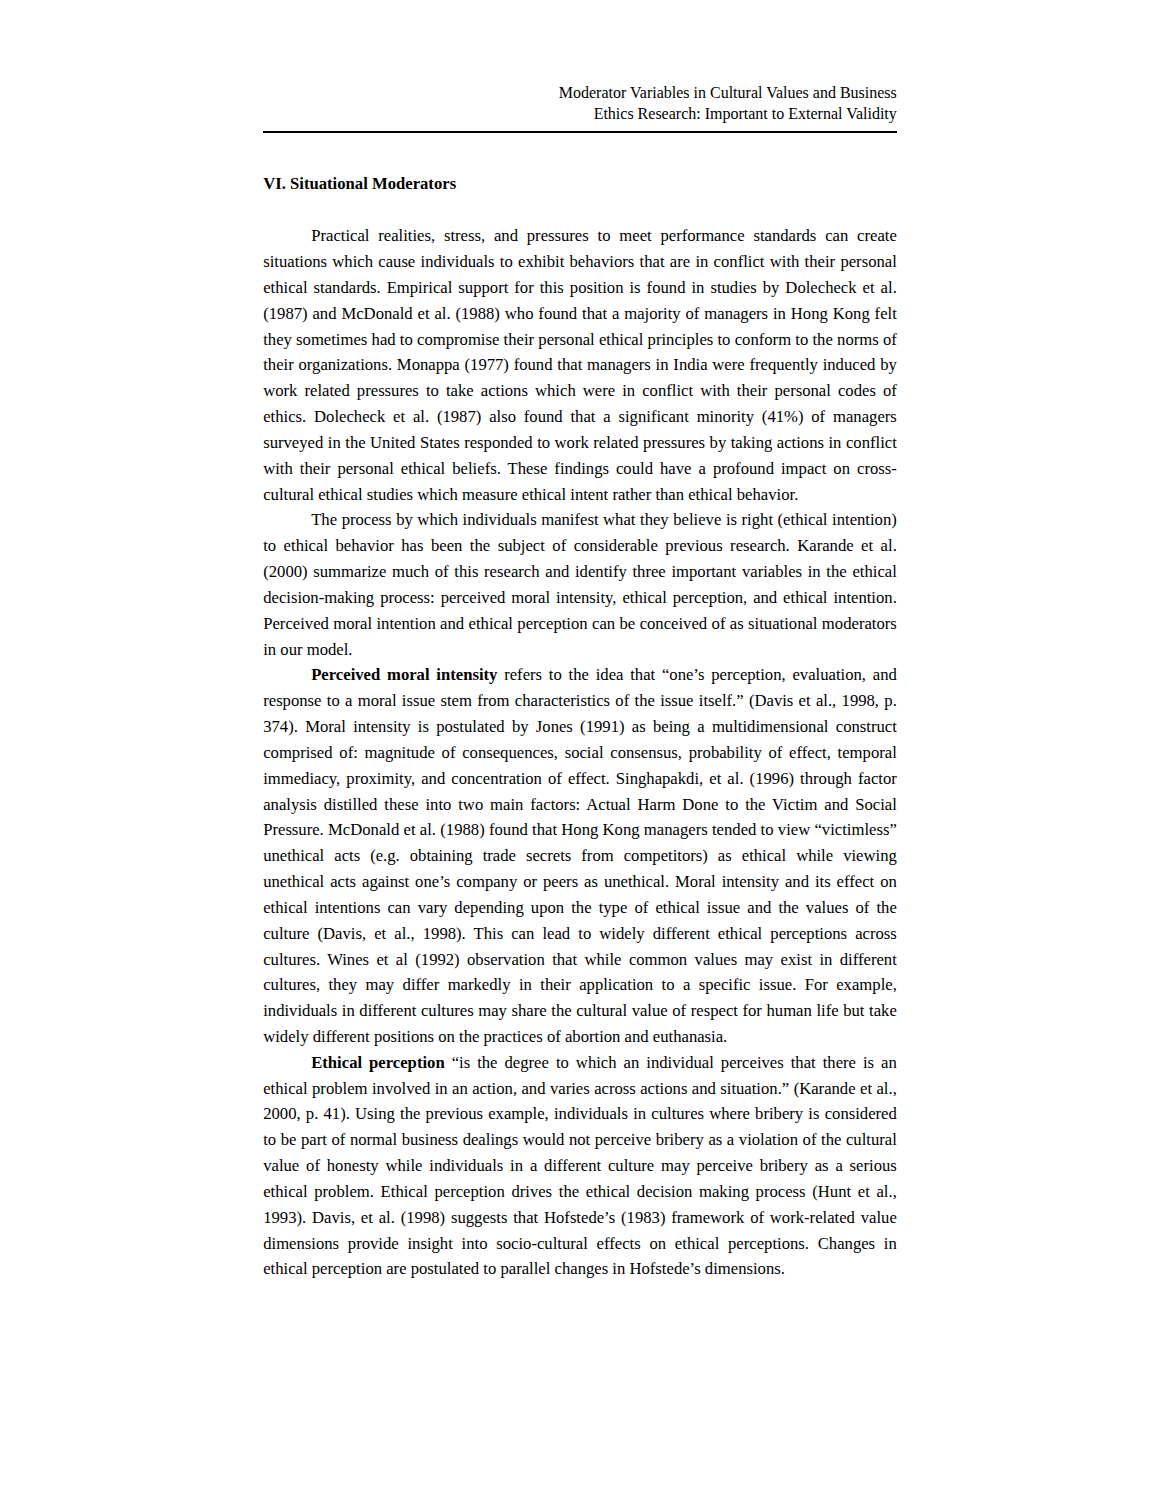Moderator Variables in Cultural Values and Business Ethics Research: Important to External Validity
VI. Situational Moderators
Practical realities, stress, and pressures to meet performance standards can create situations which cause individuals to exhibit behaviors that are in conflict with their personal ethical standards. Empirical support for this position is found in studies by Dolecheck et al. (1987) and McDonald et al. (1988) who found that a majority of managers in Hong Kong felt they sometimes had to compromise their personal ethical principles to conform to the norms of their organizations. Monappa (1977) found that managers in India were frequently induced by work related pressures to take actions which were in conflict with their personal codes of ethics. Dolecheck et al. (1987) also found that a significant minority (41%) of managers surveyed in the United States responded to work related pressures by taking actions in conflict with their personal ethical beliefs. These findings could have a profound impact on cross-cultural ethical studies which measure ethical intent rather than ethical behavior.
The process by which individuals manifest what they believe is right (ethical intention) to ethical behavior has been the subject of considerable previous research. Karande et al. (2000) summarize much of this research and identify three important variables in the ethical decision-making process: perceived moral intensity, ethical perception, and ethical intention. Perceived moral intention and ethical perception can be conceived of as situational moderators in our model.
Perceived moral intensity refers to the idea that “one’s perception, evaluation, and response to a moral issue stem from characteristics of the issue itself.” (Davis et al., 1998, p. 374). Moral intensity is postulated by Jones (1991) as being a multidimensional construct comprised of: magnitude of consequences, social consensus, probability of effect, temporal immediacy, proximity, and concentration of effect. Singhapakdi, et al. (1996) through factor analysis distilled these into two main factors: Actual Harm Done to the Victim and Social Pressure. McDonald et al. (1988) found that Hong Kong managers tended to view “victimless” unethical acts (e.g. obtaining trade secrets from competitors) as ethical while viewing unethical acts against one’s company or peers as unethical. Moral intensity and its effect on ethical intentions can vary depending upon the type of ethical issue and the values of the culture (Davis, et al., 1998). This can lead to widely different ethical perceptions across cultures. Wines et al (1992) observation that while common values may exist in different cultures, they may differ markedly in their application to a specific issue. For example, individuals in different cultures may share the cultural value of respect for human life but take widely different positions on the practices of abortion and euthanasia.
Ethical perception “is the degree to which an individual perceives that there is an ethical problem involved in an action, and varies across actions and situation.” (Karande et al., 2000, p. 41). Using the previous example, individuals in cultures where bribery is considered to be part of normal business dealings would not perceive bribery as a violation of the cultural value of honesty while individuals in a different culture may perceive bribery as a serious ethical problem. Ethical perception drives the ethical decision making process (Hunt et al., 1993). Davis, et al. (1998) suggests that Hofstede’s (1983) framework of work-related value dimensions provide insight into socio-cultural effects on ethical perceptions. Changes in ethical perception are postulated to parallel changes in Hofstede’s dimensions.